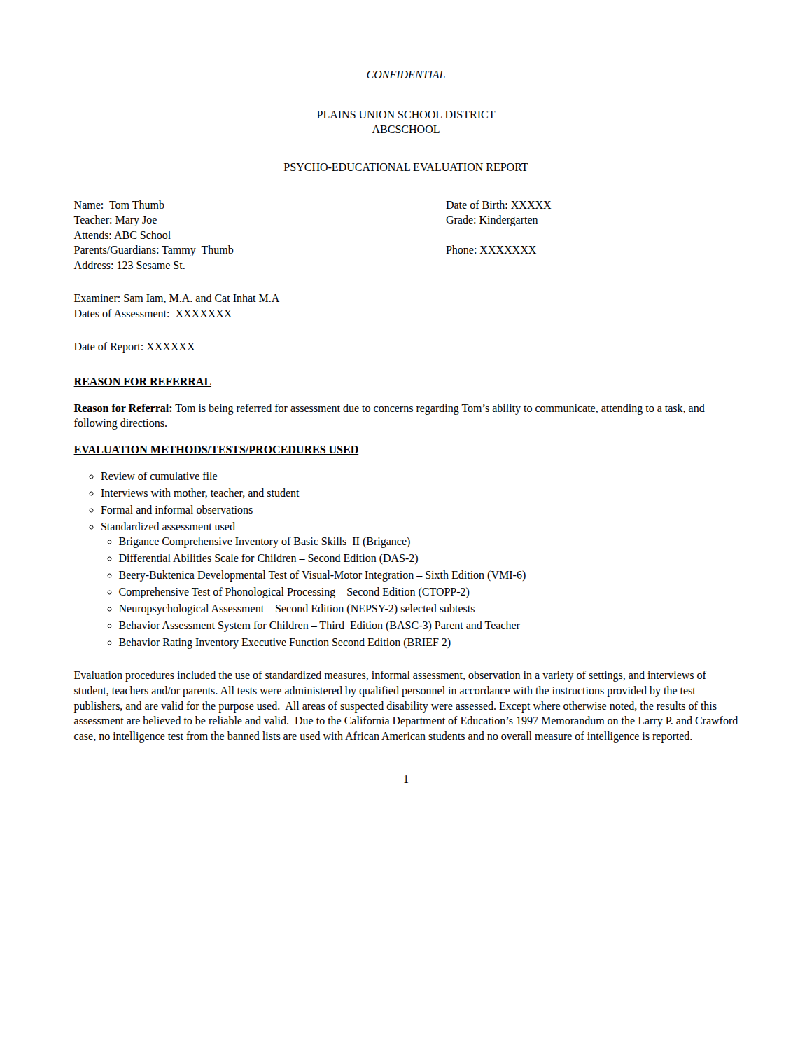CONFIDENTIAL
PLAINS UNION SCHOOL DISTRICT
ABCSCHOOL
PSYCHO-EDUCATIONAL EVALUATION REPORT
| Name: Tom Thumb | Date of Birth: XXXXX |
| Teacher: Mary Joe | Grade: Kindergarten |
| Attends: ABC School | |
| Parents/Guardians: Tammy Thumb | Phone: XXXXXXX |
| Address: 123 Sesame St. | |
Examiner: Sam Iam, M.A. and Cat Inhat M.A
Dates of Assessment: XXXXXXX
Date of Report: XXXXXX
REASON FOR REFERRAL
Reason for Referral: Tom is being referred for assessment due to concerns regarding Tom’s ability to communicate, attending to a task, and following directions.
EVALUATION METHODS/TESTS/PROCEDURES USED
Review of cumulative file
Interviews with mother, teacher, and student
Formal and informal observations
Standardized assessment used
Brigance Comprehensive Inventory of Basic Skills II (Brigance)
Differential Abilities Scale for Children – Second Edition (DAS-2)
Beery-Buktenica Developmental Test of Visual-Motor Integration – Sixth Edition (VMI-6)
Comprehensive Test of Phonological Processing – Second Edition (CTOPP-2)
Neuropsychological Assessment – Second Edition (NEPSY-2) selected subtests
Behavior Assessment System for Children – Third Edition (BASC-3) Parent and Teacher
Behavior Rating Inventory Executive Function Second Edition (BRIEF 2)
Evaluation procedures included the use of standardized measures, informal assessment, observation in a variety of settings, and interviews of student, teachers and/or parents. All tests were administered by qualified personnel in accordance with the instructions provided by the test publishers, and are valid for the purpose used. All areas of suspected disability were assessed. Except where otherwise noted, the results of this assessment are believed to be reliable and valid. Due to the California Department of Education’s 1997 Memorandum on the Larry P. and Crawford case, no intelligence test from the banned lists are used with African American students and no overall measure of intelligence is reported.
1